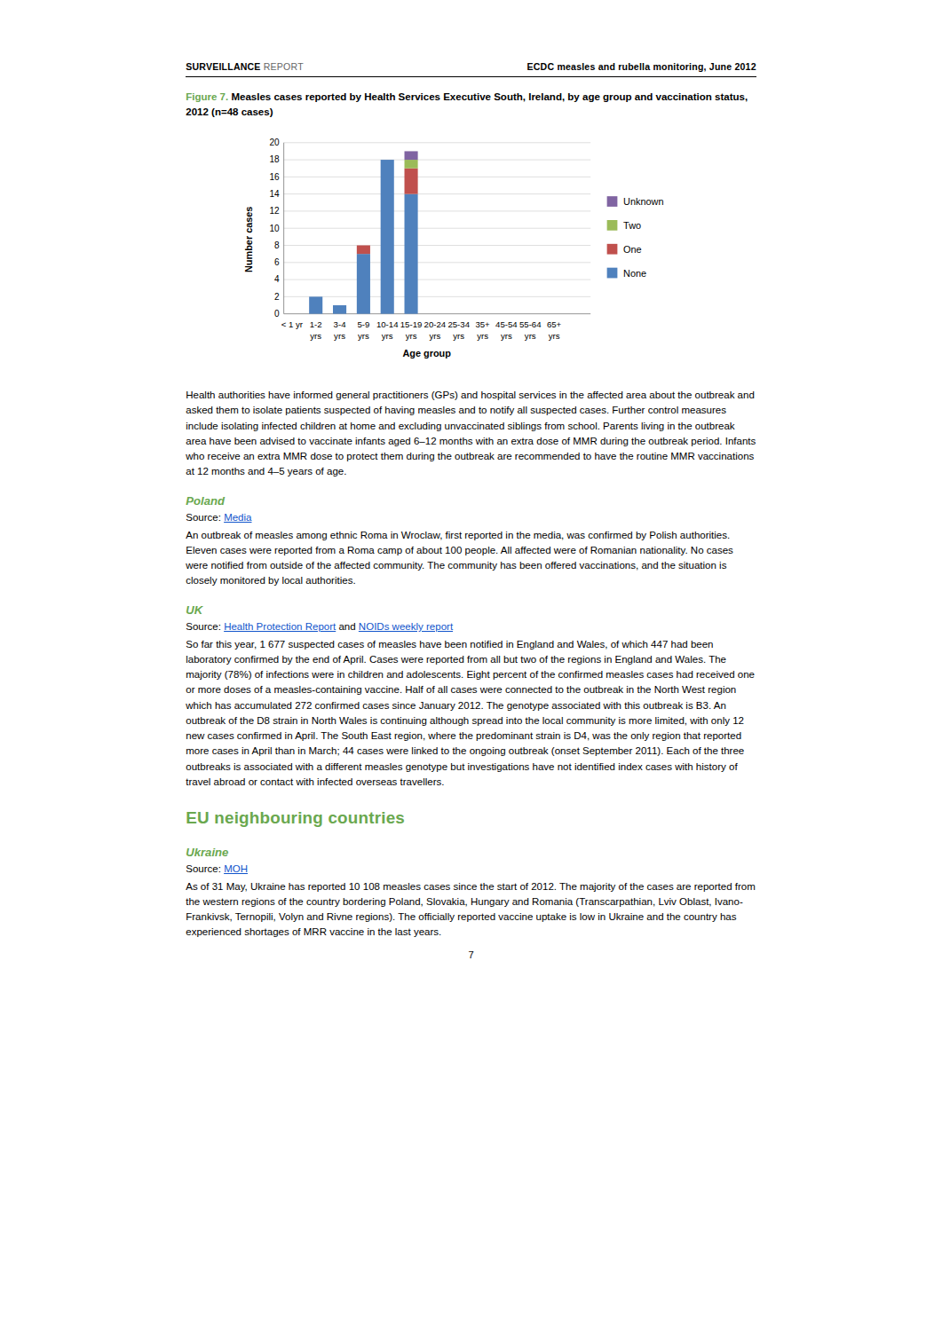SURVEILLANCE REPORT
ECDC measles and rubella monitoring, June 2012
Figure 7. Measles cases reported by Health Services Executive South, Ireland, by age group and vaccination status, 2012 (n=48 cases)
Number cases 20 18 16 14 12 10 8 6 4 2 0 < 1 yr 1-2 yrs 3-4 yrs 5-9 yrs 10-14 yrs 15-19 yrs 20-24 yrs 25-34 yrs 35+ yrs 45-54 yrs 55-64 yrs 65+ yrs Age group Unknown Two One None
Health authorities have informed general practitioners (GPs) and hospital services in the affected area about the outbreak and asked them to isolate patients suspected of having measles and to notify all suspected cases. Further control measures include isolating infected children at home and excluding unvaccinated siblings from school. Parents living in the outbreak area have been advised to vaccinate infants aged 6–12 months with an extra dose of MMR during the outbreak period. Infants who receive an extra MMR dose to protect them during the outbreak are recommended to have the routine MMR vaccinations at 12 months and 4–5 years of age.
Poland
Source: Media
An outbreak of measles among ethnic Roma in Wroclaw, first reported in the media, was confirmed by Polish authorities. Eleven cases were reported from a Roma camp of about 100 people. All affected were of Romanian nationality. No cases were notified from outside of the affected community. The community has been offered vaccinations, and the situation is closely monitored by local authorities.
UK
Source: Health Protection Report and NOIDs weekly report
So far this year, 1 677 suspected cases of measles have been notified in England and Wales, of which 447 had been laboratory confirmed by the end of April. Cases were reported from all but two of the regions in England and Wales. The majority (78%) of infections were in children and adolescents. Eight percent of the confirmed measles cases had received one or more doses of a measles-containing vaccine. Half of all cases were connected to the outbreak in the North West region which has accumulated 272 confirmed cases since January 2012. The genotype associated with this outbreak is B3. An outbreak of the D8 strain in North Wales is continuing although spread into the local community is more limited, with only 12 new cases confirmed in April. The South East region, where the predominant strain is D4, was the only region that reported more cases in April than in March; 44 cases were linked to the ongoing outbreak (onset September 2011). Each of the three outbreaks is associated with a different measles genotype but investigations have not identified index cases with history of travel abroad or contact with infected overseas travellers.
EU neighbouring countries
Ukraine
Source: MOH
As of 31 May, Ukraine has reported 10 108 measles cases since the start of 2012. The majority of the cases are reported from the western regions of the country bordering Poland, Slovakia, Hungary and Romania (Transcarpathian, Lviv Oblast, Ivano-Frankivsk, Ternopili, Volyn and Rivne regions). The officially reported vaccine uptake is low in Ukraine and the country has experienced shortages of MRR vaccine in the last years.
7